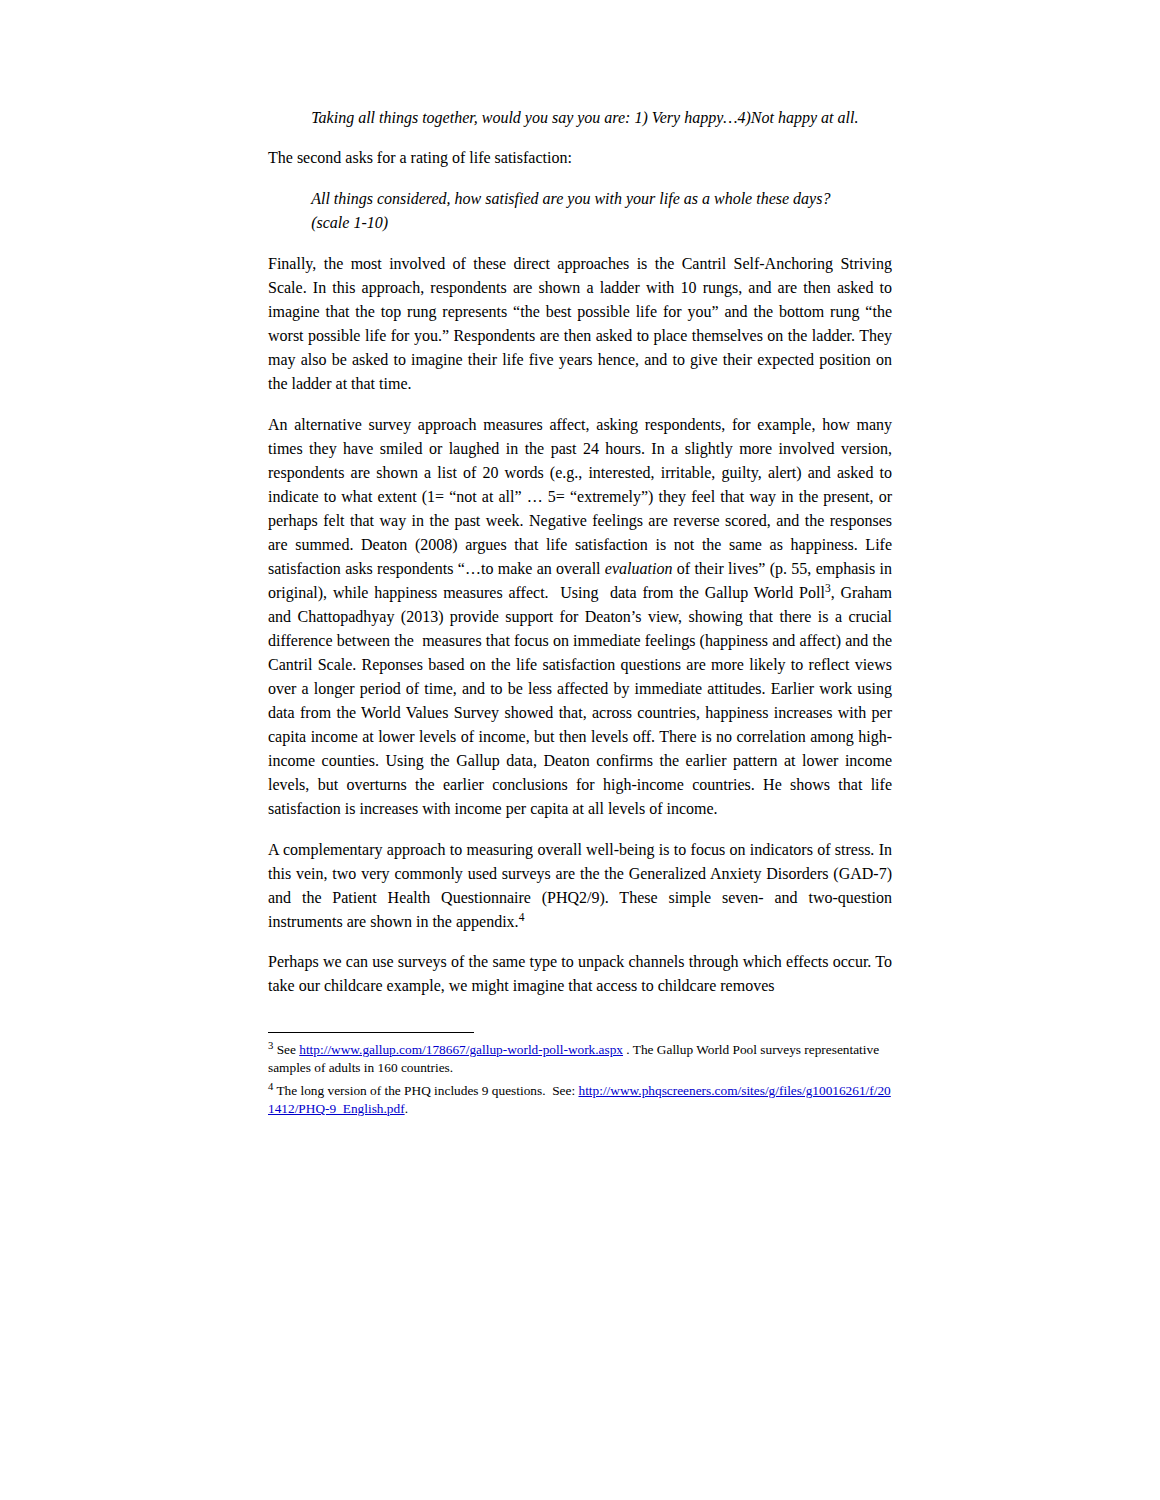Taking all things together, would you say you are: 1) Very happy…4)Not happy at all.
The second asks for a rating of life satisfaction:
All things considered, how satisfied are you with your life as a whole these days? (scale 1-10)
Finally, the most involved of these direct approaches is the Cantril Self-Anchoring Striving Scale. In this approach, respondents are shown a ladder with 10 rungs, and are then asked to imagine that the top rung represents “the best possible life for you” and the bottom rung “the worst possible life for you.” Respondents are then asked to place themselves on the ladder. They may also be asked to imagine their life five years hence, and to give their expected position on the ladder at that time.
An alternative survey approach measures affect, asking respondents, for example, how many times they have smiled or laughed in the past 24 hours. In a slightly more involved version, respondents are shown a list of 20 words (e.g., interested, irritable, guilty, alert) and asked to indicate to what extent (1= “not at all” … 5= “extremely”) they feel that way in the present, or perhaps felt that way in the past week. Negative feelings are reverse scored, and the responses are summed. Deaton (2008) argues that life satisfaction is not the same as happiness. Life satisfaction asks respondents “…to make an overall evaluation of their lives” (p. 55, emphasis in original), while happiness measures affect. Using data from the Gallup World Poll3, Graham and Chattopadhyay (2013) provide support for Deaton’s view, showing that there is a crucial difference between the measures that focus on immediate feelings (happiness and affect) and the Cantril Scale. Reponses based on the life satisfaction questions are more likely to reflect views over a longer period of time, and to be less affected by immediate attitudes. Earlier work using data from the World Values Survey showed that, across countries, happiness increases with per capita income at lower levels of income, but then levels off. There is no correlation among high-income counties. Using the Gallup data, Deaton confirms the earlier pattern at lower income levels, but overturns the earlier conclusions for high-income countries. He shows that life satisfaction is increases with income per capita at all levels of income.
A complementary approach to measuring overall well-being is to focus on indicators of stress. In this vein, two very commonly used surveys are the the Generalized Anxiety Disorders (GAD-7) and the Patient Health Questionnaire (PHQ2/9). These simple seven- and two-question instruments are shown in the appendix.4
Perhaps we can use surveys of the same type to unpack channels through which effects occur. To take our childcare example, we might imagine that access to childcare removes
3 See http://www.gallup.com/178667/gallup-world-poll-work.aspx . The Gallup World Pool surveys representative samples of adults in 160 countries.
4 The long version of the PHQ includes 9 questions. See: http://www.phqscreeners.com/sites/g/files/g10016261/f/201412/PHQ-9_English.pdf.